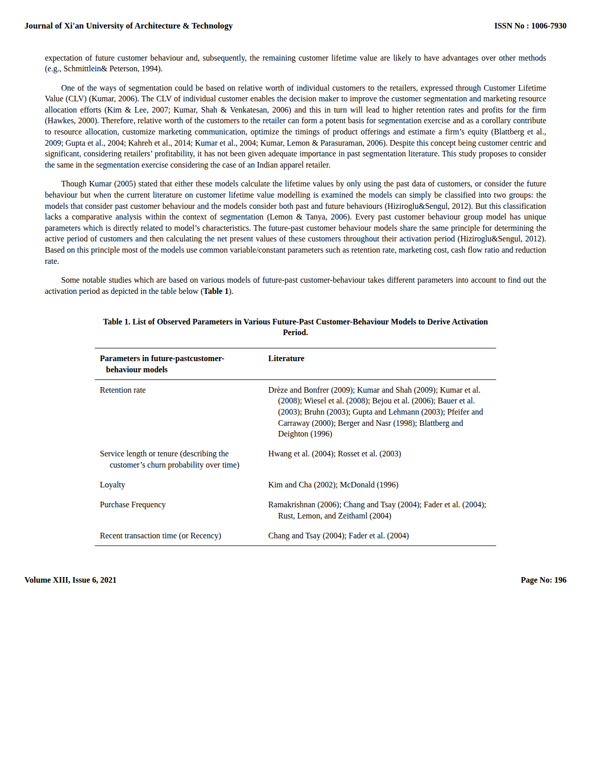Journal of Xi'an University of Architecture & Technology
ISSN No : 1006-7930
expectation of future customer behaviour and, subsequently, the remaining customer lifetime value are likely to have advantages over other methods (e.g., Schmittlein& Peterson, 1994).
One of the ways of segmentation could be based on relative worth of individual customers to the retailers, expressed through Customer Lifetime Value (CLV) (Kumar, 2006). The CLV of individual customer enables the decision maker to improve the customer segmentation and marketing resource allocation efforts (Kim & Lee, 2007; Kumar, Shah & Venkatesan, 2006) and this in turn will lead to higher retention rates and profits for the firm (Hawkes, 2000). Therefore, relative worth of the customers to the retailer can form a potent basis for segmentation exercise and as a corollary contribute to resource allocation, customize marketing communication, optimize the timings of product offerings and estimate a firm’s equity (Blattberg et al., 2009; Gupta et al., 2004; Kahreh et al., 2014; Kumar et al., 2004; Kumar, Lemon & Parasuraman, 2006). Despite this concept being customer centric and significant, considering retailers’ profitability, it has not been given adequate importance in past segmentation literature. This study proposes to consider the same in the segmentation exercise considering the case of an Indian apparel retailer.
Though Kumar (2005) stated that either these models calculate the lifetime values by only using the past data of customers, or consider the future behaviour but when the current literature on customer lifetime value modelling is examined the models can simply be classified into two groups: the models that consider past customer behaviour and the models consider both past and future behaviours (Hiziroglu&Sengul, 2012). But this classification lacks a comparative analysis within the context of segmentation (Lemon & Tanya, 2006). Every past customer behaviour group model has unique parameters which is directly related to model’s characteristics. The future-past customer behaviour models share the same principle for determining the active period of customers and then calculating the net present values of these customers throughout their activation period (Hiziroglu&Sengul, 2012). Based on this principle most of the models use common variable/constant parameters such as retention rate, marketing cost, cash flow ratio and reduction rate.
Some notable studies which are based on various models of future-past customer-behaviour takes different parameters into account to find out the activation period as depicted in the table below (Table 1).
Table 1. List of Observed Parameters in Various Future-Past Customer-Behaviour Models to Derive Activation Period.
| Parameters in future-pastcustomer- behaviour models | Literature |
| --- | --- |
| Retention rate | Drèze and Bonfrer (2009); Kumar and Shah (2009); Kumar et al. (2008); Wiesel et al. (2008); Bejou et al. (2006); Bauer et al. (2003); Bruhn (2003); Gupta and Lehmann (2003); Pfeifer and Carraway (2000); Berger and Nasr (1998); Blattberg and Deighton (1996) |
| Service length or tenure (describing the customer’s churn probability over time) | Hwang et al. (2004); Rosset et al. (2003) |
| Loyalty | Kim and Cha (2002); McDonald (1996) |
| Purchase Frequency | Ramakrishnan (2006); Chang and Tsay (2004); Fader et al. (2004); Rust, Lemon, and Zeithaml (2004) |
| Recent transaction time (or Recency) | Chang and Tsay (2004); Fader et al. (2004) |
Volume XIII, Issue 6, 2021
Page No: 196